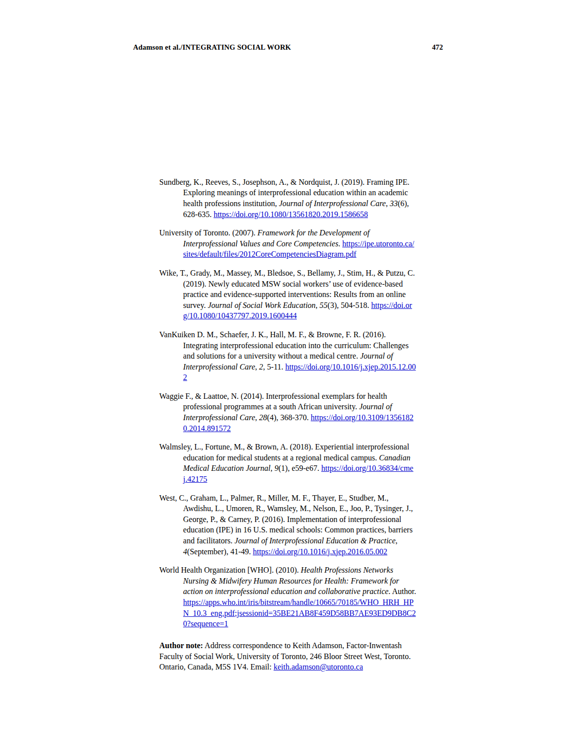Adamson et al./INTEGRATING SOCIAL WORK 472
Sundberg, K., Reeves, S., Josephson, A., & Nordquist, J. (2019). Framing IPE. Exploring meanings of interprofessional education within an academic health professions institution, Journal of Interprofessional Care, 33(6), 628-635. https://doi.org/10.1080/13561820.2019.1586658
University of Toronto. (2007). Framework for the Development of Interprofessional Values and Core Competencies. https://ipe.utoronto.ca/sites/default/files/2012CoreCompetenciesDiagram.pdf
Wike, T., Grady, M., Massey, M., Bledsoe, S., Bellamy, J., Stim, H., & Putzu, C. (2019). Newly educated MSW social workers’ use of evidence-based practice and evidence-supported interventions: Results from an online survey. Journal of Social Work Education, 55(3), 504-518. https://doi.org/10.1080/10437797.2019.1600444
VanKuiken D. M., Schaefer, J. K., Hall, M. F., & Browne, F. R. (2016). Integrating interprofessional education into the curriculum: Challenges and solutions for a university without a medical centre. Journal of Interprofessional Care, 2, 5-11. https://doi.org/10.1016/j.xjep.2015.12.002
Waggie F., & Laattoe, N. (2014). Interprofessional exemplars for health professional programmes at a south African university. Journal of Interprofessional Care, 28(4), 368-370. https://doi.org/10.3109/13561820.2014.891572
Walmsley, L., Fortune, M., & Brown, A. (2018). Experiential interprofessional education for medical students at a regional medical campus. Canadian Medical Education Journal, 9(1), e59-e67. https://doi.org/10.36834/cmej.42175
West, C., Graham, L., Palmer, R., Miller, M. F., Thayer, E., Studber, M., Awdishu, L., Umoren, R., Wamsley, M., Nelson, E., Joo, P., Tysinger, J., George, P., & Carney, P. (2016). Implementation of interprofessional education (IPE) in 16 U.S. medical schools: Common practices, barriers and facilitators. Journal of Interprofessional Education & Practice, 4(September), 41-49. https://doi.org/10.1016/j.xjep.2016.05.002
World Health Organization [WHO]. (2010). Health Professions Networks Nursing & Midwifery Human Resources for Health: Framework for action on interprofessional education and collaborative practice. Author. https://apps.who.int/iris/bitstream/handle/10665/70185/WHO_HRH_HPN_10.3_eng.pdf;jsessionid=35BE21AB8F459D58BB7AE93ED9DB8C20?sequence=1
Author note: Address correspondence to Keith Adamson, Factor-Inwentash Faculty of Social Work, University of Toronto, 246 Bloor Street West, Toronto. Ontario, Canada, M5S 1V4. Email: keith.adamson@utoronto.ca